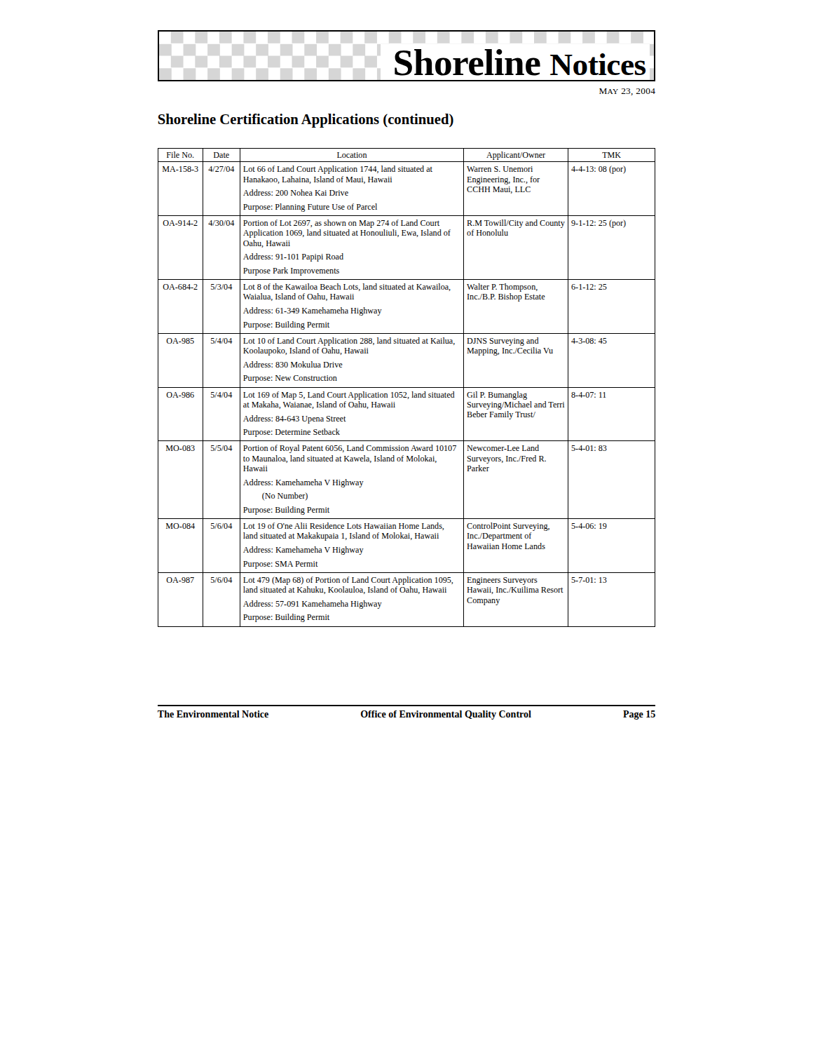Shoreline Notices
MAY 23, 2004
Shoreline Certification Applications (continued)
| File No. | Date | Location | Applicant/Owner | TMK |
| --- | --- | --- | --- | --- |
| MA-158-3 | 4/27/04 | Lot 66 of Land Court Application 1744, land situated at Hanakaoo, Lahaina, Island of Maui, Hawaii Address: 200 Nohea Kai Drive Purpose: Planning Future Use of Parcel | Warren S. Unemori Engineering, Inc., for CCHH Maui, LLC | 4-4-13: 08 (por) |
| OA-914-2 | 4/30/04 | Portion of Lot 2697, as shown on Map 274 of Land Court Application 1069, land situated at Honouliuli, Ewa, Island of Oahu, Hawaii Address: 91-101 Papipi Road Purpose Park Improvements | R.M Towill/City and County of Honolulu | 9-1-12: 25 (por) |
| OA-684-2 | 5/3/04 | Lot 8 of the Kawailoa Beach Lots, land situated at Kawailoa, Waialua, Island of Oahu, Hawaii Address: 61-349 Kamehameha Highway Purpose: Building Permit | Walter P. Thompson, Inc./B.P. Bishop Estate | 6-1-12: 25 |
| OA-985 | 5/4/04 | Lot 10 of Land Court Application 288, land situated at Kailua, Koolaupoko, Island of Oahu, Hawaii Address: 830 Mokulua Drive Purpose: New Construction | DJNS Surveying and Mapping, Inc./Cecilia Vu | 4-3-08: 45 |
| OA-986 | 5/4/04 | Lot 169 of Map 5, Land Court Application 1052, land situated at Makaha, Waianae, Island of Oahu, Hawaii Address: 84-643 Upena Street Purpose: Determine Setback | Gil P. Bumanglag Surveying/Michael and Terri Beber Family Trust/ | 8-4-07: 11 |
| MO-083 | 5/5/04 | Portion of Royal Patent 6056, Land Commission Award 10107 to Maunaloa, land situated at Kawela, Island of Molokai, Hawaii Address: Kamehameha V Highway (No Number) Purpose: Building Permit | Newcomer-Lee Land Surveyors, Inc./Fred R. Parker | 5-4-01: 83 |
| MO-084 | 5/6/04 | Lot 19 of O'ne Alii Residence Lots Hawaiian Home Lands, land situated at Makakupaia 1, Island of Molokai, Hawaii Address: Kamehameha V Highway Purpose: SMA Permit | ControlPoint Surveying, Inc./Department of Hawaiian Home Lands | 5-4-06: 19 |
| OA-987 | 5/6/04 | Lot 479 (Map 68) of Portion of Land Court Application 1095, land situated at Kahuku, Koolauloa, Island of Oahu, Hawaii Address: 57-091 Kamehameha Highway Purpose: Building Permit | Engineers Surveyors Hawaii, Inc./Kuilima Resort Company | 5-7-01: 13 |
The Environmental Notice
Office of Environmental Quality Control
Page 15